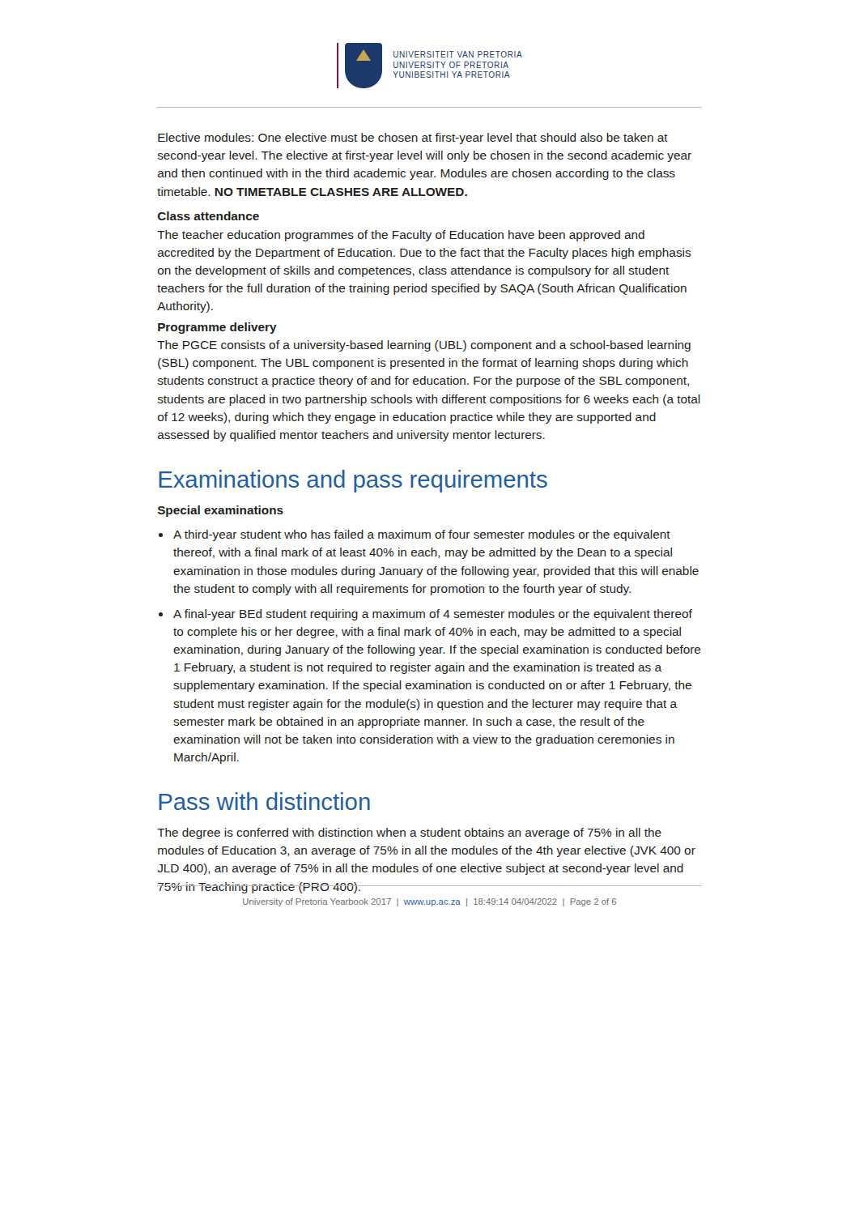UNIVERSITEIT VAN PRETORIA
UNIVERSITY OF PRETORIA
YUNIBESITHI YA PRETORIA
Elective modules: One elective must be chosen at first-year level that should also be taken at second-year level. The elective at first-year level will only be chosen in the second academic year and then continued with in the third academic year. Modules are chosen according to the class timetable. NO TIMETABLE CLASHES ARE ALLOWED.
Class attendance
The teacher education programmes of the Faculty of Education have been approved and accredited by the Department of Education. Due to the fact that the Faculty places high emphasis on the development of skills and competences, class attendance is compulsory for all student teachers for the full duration of the training period specified by SAQA (South African Qualification Authority).
Programme delivery
The PGCE consists of a university-based learning (UBL) component and a school-based learning (SBL) component. The UBL component is presented in the format of learning shops during which students construct a practice theory of and for education. For the purpose of the SBL component, students are placed in two partnership schools with different compositions for 6 weeks each (a total of 12 weeks), during which they engage in education practice while they are supported and assessed by qualified mentor teachers and university mentor lecturers.
Examinations and pass requirements
Special examinations
A third-year student who has failed a maximum of four semester modules or the equivalent thereof, with a final mark of at least 40% in each, may be admitted by the Dean to a special examination in those modules during January of the following year, provided that this will enable the student to comply with all requirements for promotion to the fourth year of study.
A final-year BEd student requiring a maximum of 4 semester modules or the equivalent thereof to complete his or her degree, with a final mark of 40% in each, may be admitted to a special examination, during January of the following year. If the special examination is conducted before 1 February, a student is not required to register again and the examination is treated as a supplementary examination. If the special examination is conducted on or after 1 February, the student must register again for the module(s) in question and the lecturer may require that a semester mark be obtained in an appropriate manner. In such a case, the result of the examination will not be taken into consideration with a view to the graduation ceremonies in March/April.
Pass with distinction
The degree is conferred with distinction when a student obtains an average of 75% in all the modules of Education 3, an average of 75% in all the modules of the 4th year elective (JVK 400 or JLD 400), an average of 75% in all the modules of one elective subject at second-year level and 75% in Teaching practice (PRO 400).
University of Pretoria Yearbook 2017 | www.up.ac.za | 18:49:14 04/04/2022 | Page 2 of 6